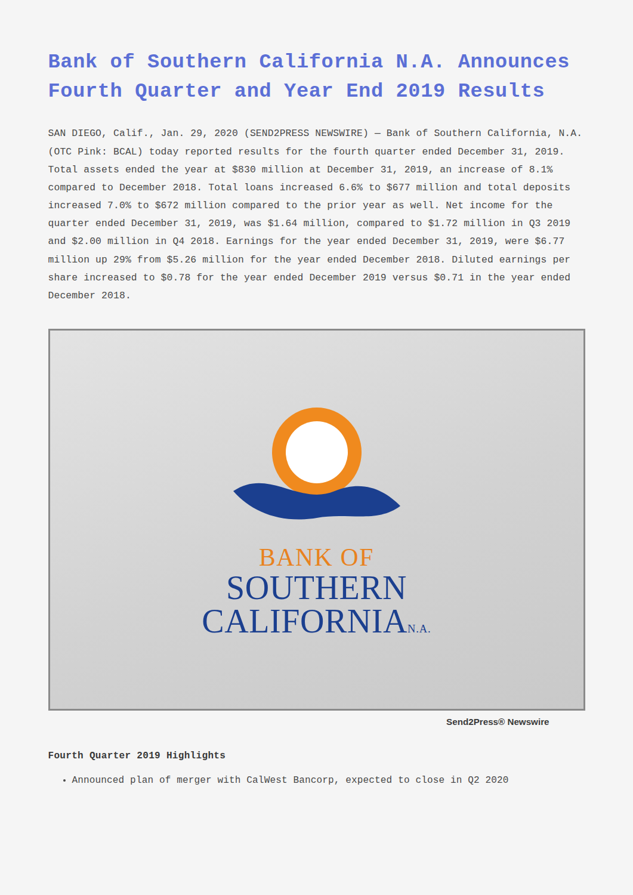Bank of Southern California N.A. Announces Fourth Quarter and Year End 2019 Results
SAN DIEGO, Calif., Jan. 29, 2020 (SEND2PRESS NEWSWIRE) — Bank of Southern California, N.A. (OTC Pink: BCAL) today reported results for the fourth quarter ended December 31, 2019. Total assets ended the year at $830 million at December 31, 2019, an increase of 8.1% compared to December 2018. Total loans increased 6.6% to $677 million and total deposits increased 7.0% to $672 million compared to the prior year as well. Net income for the quarter ended December 31, 2019, was $1.64 million, compared to $1.72 million in Q3 2019 and $2.00 million in Q4 2018. Earnings for the year ended December 31, 2019, were $6.77 million up 29% from $5.26 million for the year ended December 2018. Diluted earnings per share increased to $0.78 for the year ended December 2019 versus $0.71 in the year ended December 2018.
BANK OF
SOUTHERN
CALIFORNIAN.A.
Send2Press® Newswire
Fourth Quarter 2019 Highlights
Announced plan of merger with CalWest Bancorp, expected to close in Q2 2020